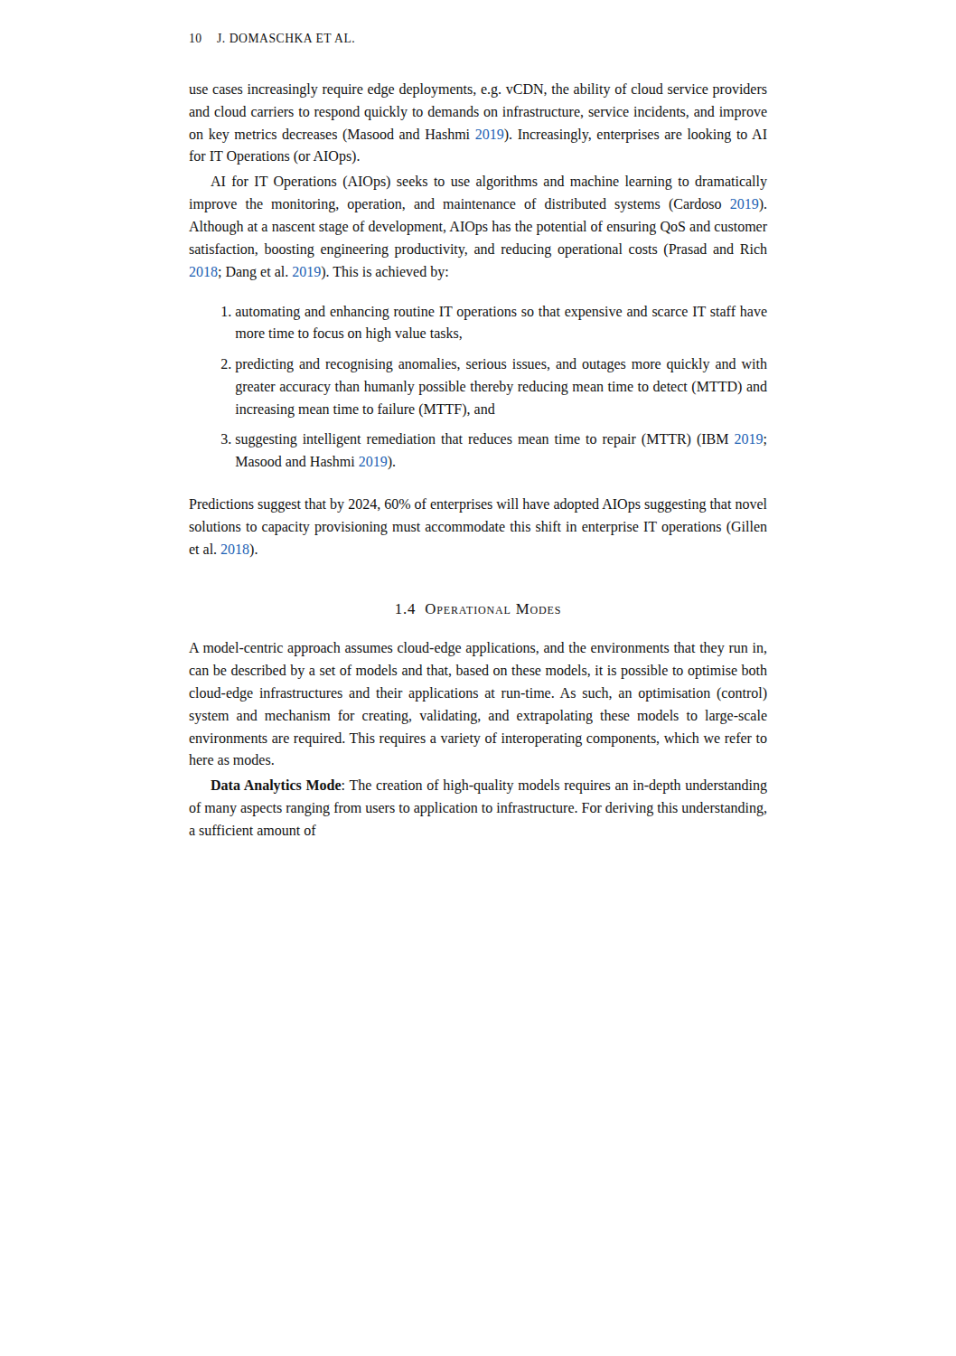10 J. DOMASCHKA ET AL.
use cases increasingly require edge deployments, e.g. vCDN, the ability of cloud service providers and cloud carriers to respond quickly to demands on infrastructure, service incidents, and improve on key metrics decreases (Masood and Hashmi 2019). Increasingly, enterprises are looking to AI for IT Operations (or AIOps).
AI for IT Operations (AIOps) seeks to use algorithms and machine learning to dramatically improve the monitoring, operation, and maintenance of distributed systems (Cardoso 2019). Although at a nascent stage of development, AIOps has the potential of ensuring QoS and customer satisfaction, boosting engineering productivity, and reducing operational costs (Prasad and Rich 2018; Dang et al. 2019). This is achieved by:
automating and enhancing routine IT operations so that expensive and scarce IT staff have more time to focus on high value tasks,
predicting and recognising anomalies, serious issues, and outages more quickly and with greater accuracy than humanly possible thereby reducing mean time to detect (MTTD) and increasing mean time to failure (MTTF), and
suggesting intelligent remediation that reduces mean time to repair (MTTR) (IBM 2019; Masood and Hashmi 2019).
Predictions suggest that by 2024, 60% of enterprises will have adopted AIOps suggesting that novel solutions to capacity provisioning must accommodate this shift in enterprise IT operations (Gillen et al. 2018).
1.4 Operational Modes
A model-centric approach assumes cloud-edge applications, and the environments that they run in, can be described by a set of models and that, based on these models, it is possible to optimise both cloud-edge infrastructures and their applications at run-time. As such, an optimisation (control) system and mechanism for creating, validating, and extrapolating these models to large-scale environments are required. This requires a variety of interoperating components, which we refer to here as modes.
Data Analytics Mode: The creation of high-quality models requires an in-depth understanding of many aspects ranging from users to application to infrastructure. For deriving this understanding, a sufficient amount of